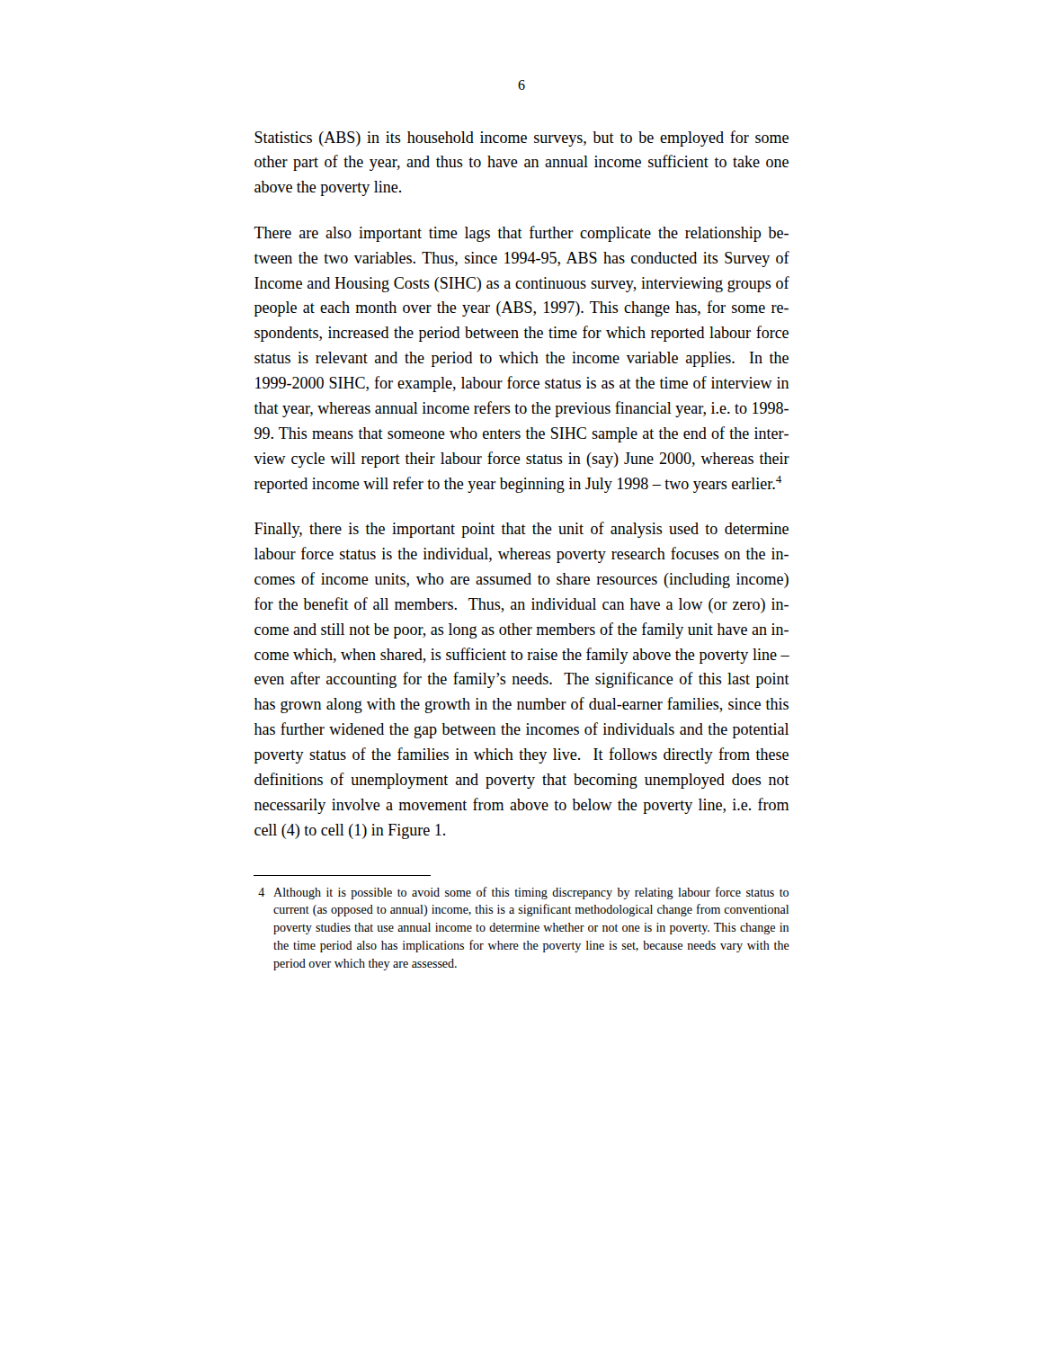6
Statistics (ABS) in its household income surveys, but to be employed for some other part of the year, and thus to have an annual income sufficient to take one above the poverty line.
There are also important time lags that further complicate the relationship between the two variables. Thus, since 1994-95, ABS has conducted its Survey of Income and Housing Costs (SIHC) as a continuous survey, interviewing groups of people at each month over the year (ABS, 1997). This change has, for some respondents, increased the period between the time for which reported labour force status is relevant and the period to which the income variable applies. In the 1999-2000 SIHC, for example, labour force status is as at the time of interview in that year, whereas annual income refers to the previous financial year, i.e. to 1998-99. This means that someone who enters the SIHC sample at the end of the interview cycle will report their labour force status in (say) June 2000, whereas their reported income will refer to the year beginning in July 1998 – two years earlier.4
Finally, there is the important point that the unit of analysis used to determine labour force status is the individual, whereas poverty research focuses on the incomes of income units, who are assumed to share resources (including income) for the benefit of all members. Thus, an individual can have a low (or zero) income and still not be poor, as long as other members of the family unit have an income which, when shared, is sufficient to raise the family above the poverty line – even after accounting for the family’s needs. The significance of this last point has grown along with the growth in the number of dual-earner families, since this has further widened the gap between the incomes of individuals and the potential poverty status of the families in which they live. It follows directly from these definitions of unemployment and poverty that becoming unemployed does not necessarily involve a movement from above to below the poverty line, i.e. from cell (4) to cell (1) in Figure 1.
4 Although it is possible to avoid some of this timing discrepancy by relating labour force status to current (as opposed to annual) income, this is a significant methodological change from conventional poverty studies that use annual income to determine whether or not one is in poverty. This change in the time period also has implications for where the poverty line is set, because needs vary with the period over which they are assessed.